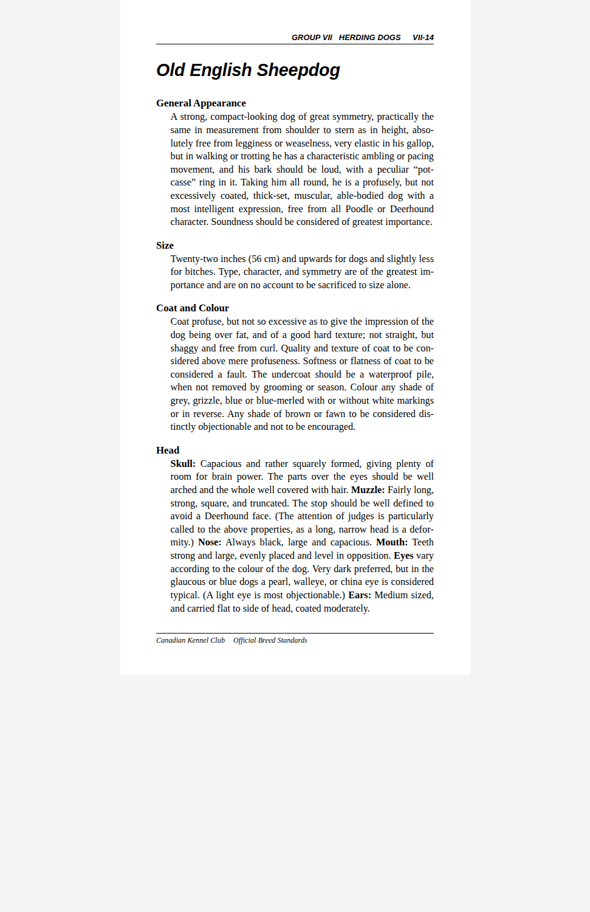GROUP VII HERDING DOGS VII-14
Old English Sheepdog
General Appearance
A strong, compact-looking dog of great symmetry, practically the same in measurement from shoulder to stern as in height, absolutely free from legginess or weaselness, very elastic in his gallop, but in walking or trotting he has a characteristic ambling or pacing movement, and his bark should be loud, with a peculiar “pot-casse” ring in it. Taking him all round, he is a profusely, but not excessively coated, thick-set, muscular, able-bodied dog with a most intelligent expression, free from all Poodle or Deerhound character. Soundness should be considered of greatest importance.
Size
Twenty-two inches (56 cm) and upwards for dogs and slightly less for bitches. Type, character, and symmetry are of the greatest importance and are on no account to be sacrificed to size alone.
Coat and Colour
Coat profuse, but not so excessive as to give the impression of the dog being over fat, and of a good hard texture; not straight, but shaggy and free from curl. Quality and texture of coat to be considered above mere profuseness. Softness or flatness of coat to be considered a fault. The undercoat should be a waterproof pile, when not removed by grooming or season. Colour any shade of grey, grizzle, blue or blue-merled with or without white markings or in reverse. Any shade of brown or fawn to be considered distinctly objectionable and not to be encouraged.
Head
Skull: Capacious and rather squarely formed, giving plenty of room for brain power. The parts over the eyes should be well arched and the whole well covered with hair. Muzzle: Fairly long, strong, square, and truncated. The stop should be well defined to avoid a Deerhound face. (The attention of judges is particularly called to the above properties, as a long, narrow head is a deformity.) Nose: Always black, large and capacious. Mouth: Teeth strong and large, evenly placed and level in opposition. Eyes vary according to the colour of the dog. Very dark preferred, but in the glaucous or blue dogs a pearl, walleye, or china eye is considered typical. (A light eye is most objectionable.) Ears: Medium sized, and carried flat to side of head, coated moderately.
Canadian Kennel Club Official Breed Standards